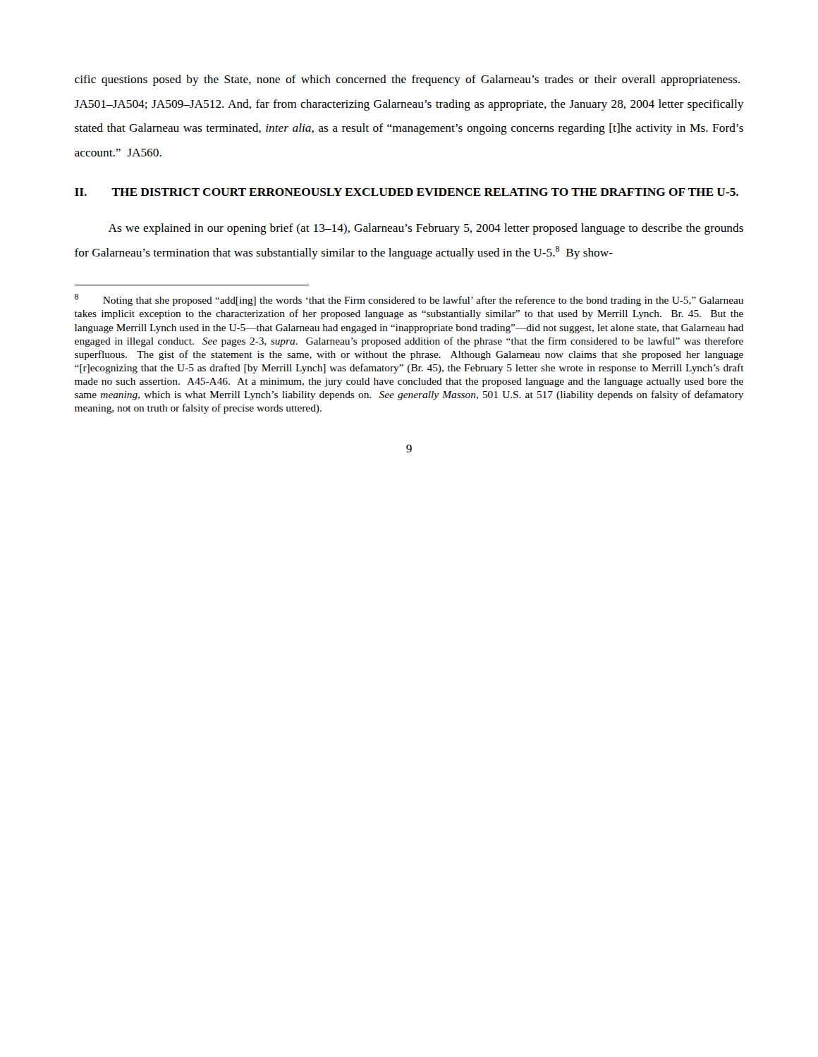cific questions posed by the State, none of which concerned the frequency of Galarneau’s trades or their overall appropriateness. JA501–JA504; JA509–JA512. And, far from characterizing Galarneau’s trading as appropriate, the January 28, 2004 letter specifically stated that Galarneau was terminated, inter alia, as a result of “management’s ongoing concerns regarding [t]he activity in Ms. Ford’s account.” JA560.
II. THE DISTRICT COURT ERRONEOUSLY EXCLUDED EVIDENCE RELATING TO THE DRAFTING OF THE U-5.
As we explained in our opening brief (at 13–14), Galarneau’s February 5, 2004 letter proposed language to describe the grounds for Galarneau’s termination that was substantially similar to the language actually used in the U-5.8 By show-
8 Noting that she proposed “add[ing] the words ‘that the Firm considered to be lawful’ after the reference to the bond trading in the U-5,” Galarneau takes implicit exception to the characterization of her proposed language as “substantially similar” to that used by Merrill Lynch. Br. 45. But the language Merrill Lynch used in the U-5—that Galarneau had engaged in “inappropriate bond trading”—did not suggest, let alone state, that Galarneau had engaged in illegal conduct. See pages 2-3, supra. Galarneau’s proposed addition of the phrase “that the firm considered to be lawful” was therefore superfluous. The gist of the statement is the same, with or without the phrase. Although Galarneau now claims that she proposed her language “[r]ecognizing that the U-5 as drafted [by Merrill Lynch] was defamatory” (Br. 45), the February 5 letter she wrote in response to Merrill Lynch’s draft made no such assertion. A45-A46. At a minimum, the jury could have concluded that the proposed language and the language actually used bore the same meaning, which is what Merrill Lynch’s liability depends on. See generally Masson, 501 U.S. at 517 (liability depends on falsity of defamatory meaning, not on truth or falsity of precise words uttered).
9